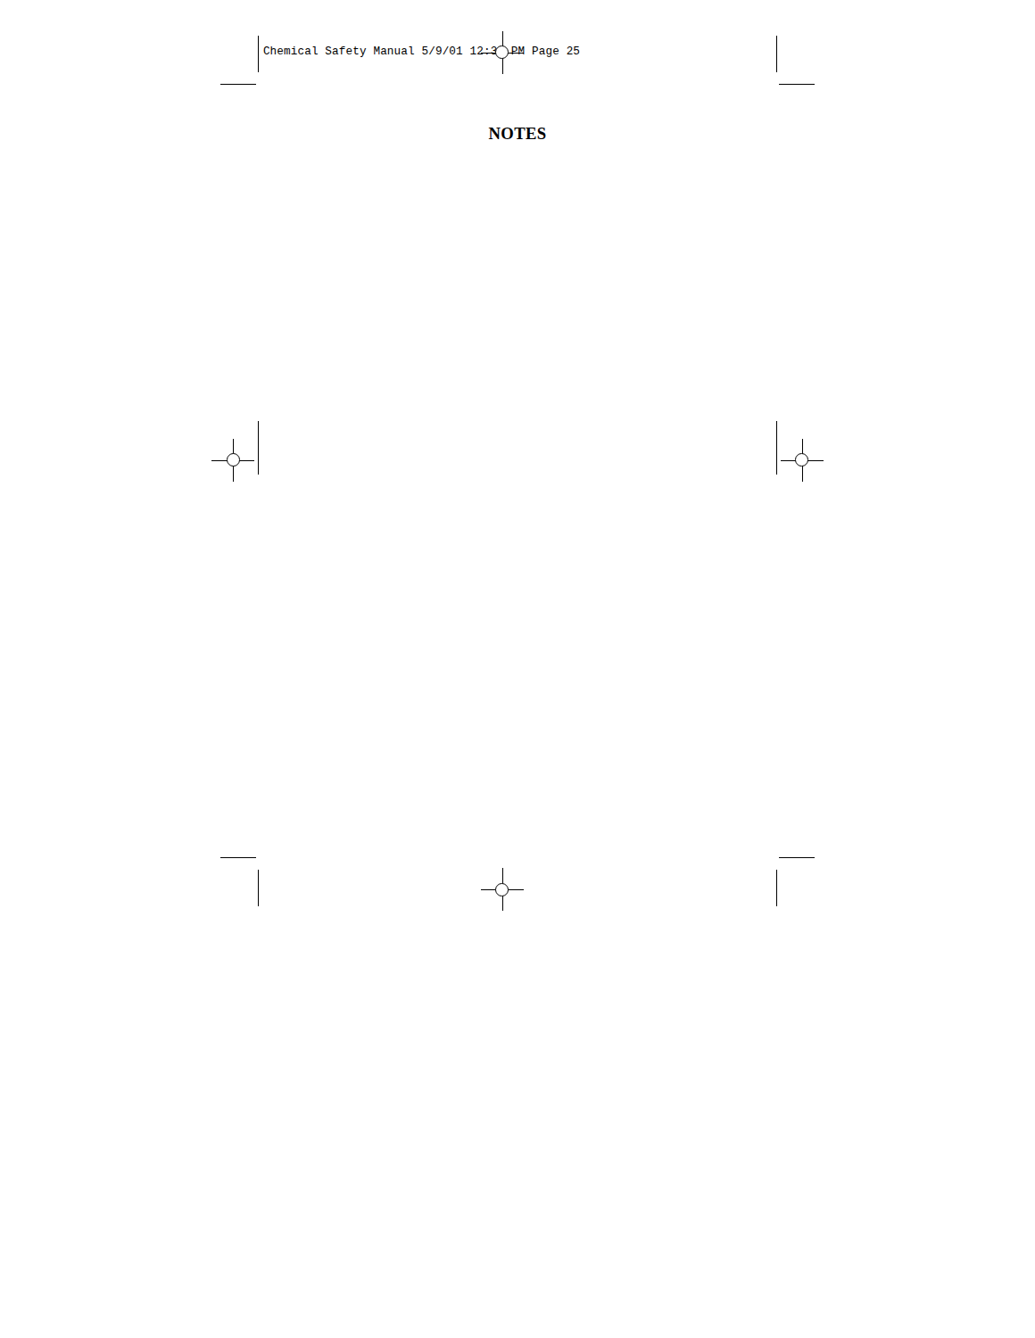Chemical Safety Manual 5/9/01 12:38 PM Page 25
NOTES